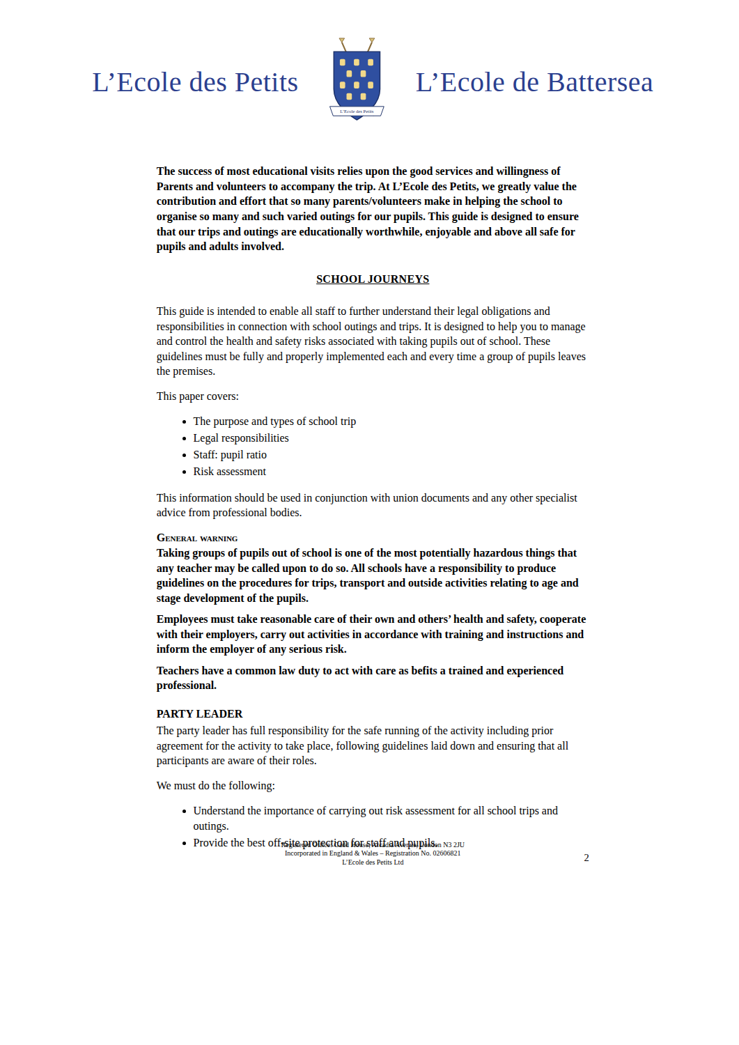L’Ecole des Petits
L’Ecole des Petits
L’Ecole de Battersea
The success of most educational visits relies upon the good services and willingness of Parents and volunteers to accompany the trip. At L’Ecole des Petits, we greatly value the contribution and effort that so many parents/volunteers make in helping the school to organise so many and such varied outings for our pupils. This guide is designed to ensure that our trips and outings are educationally worthwhile, enjoyable and above all safe for pupils and adults involved.
SCHOOL JOURNEYS
This guide is intended to enable all staff to further understand their legal obligations and responsibilities in connection with school outings and trips. It is designed to help you to manage and control the health and safety risks associated with taking pupils out of school. These guidelines must be fully and properly implemented each and every time a group of pupils leaves the premises.
This paper covers:
The purpose and types of school trip
Legal responsibilities
Staff: pupil ratio
Risk assessment
This information should be used in conjunction with union documents and any other specialist advice from professional bodies.
General warning
Taking groups of pupils out of school is one of the most potentially hazardous things that any teacher may be called upon to do so. All schools have a responsibility to produce guidelines on the procedures for trips, transport and outside activities relating to age and stage development of the pupils.
Employees must take reasonable care of their own and others’ health and safety, cooperate with their employers, carry out activities in accordance with training and instructions and inform the employer of any serious risk.
Teachers have a common law duty to act with care as befits a trained and experienced professional.
PARTY LEADER
The party leader has full responsibility for the safe running of the activity including prior agreement for the activity to take place, following guidelines laid down and ensuring that all participants are aware of their roles.
We must do the following:
Understand the importance of carrying out risk assessment for all school trips and outings.
Provide the best off-site protection for staff and pupils.
Registered Office: Gadd House, Arcadia Avenue, London N3 2JU
Incorporated in England & Wales – Registration No. 02606821
L’Ecole des Petits Ltd
2